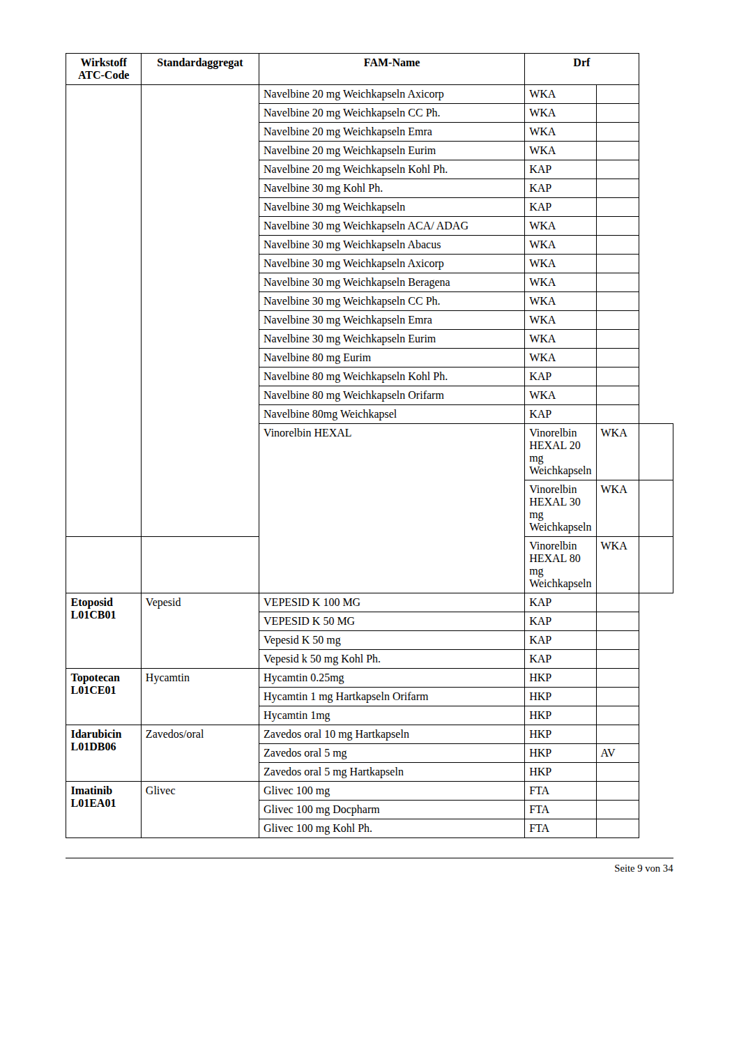| Wirkstoff ATC-Code | Standardaggregat | FAM-Name | Drf |
| --- | --- | --- | --- |
| | | Navelbine 20 mg Weichkapseln Axicorp | WKA | |
| Navelbine 20 mg Weichkapseln CC Ph. | WKA | |
| Navelbine 20 mg Weichkapseln Emra | WKA | |
| Navelbine 20 mg Weichkapseln Eurim | WKA | |
| Navelbine 20 mg Weichkapseln Kohl Ph. | KAP | |
| Navelbine 30 mg Kohl Ph. | KAP | |
| Navelbine 30 mg Weichkapseln | KAP | |
| Navelbine 30 mg Weichkapseln ACA/ ADAG | WKA | |
| Navelbine 30 mg Weichkapseln Abacus | WKA | |
| Navelbine 30 mg Weichkapseln Axicorp | WKA | |
| Navelbine 30 mg Weichkapseln Beragena | WKA | |
| Navelbine 30 mg Weichkapseln CC Ph. | WKA | |
| Navelbine 30 mg Weichkapseln Emra | WKA | |
| Navelbine 30 mg Weichkapseln Eurim | WKA | |
| Navelbine 80 mg Eurim | WKA | |
| Navelbine 80 mg Weichkapseln Kohl Ph. | KAP | |
| Navelbine 80 mg Weichkapseln Orifarm | WKA | |
| Navelbine 80mg Weichkapsel | KAP | |
| Vinorelbin HEXAL | Vinorelbin HEXAL 20 mg Weichkapseln | WKA | |
| Vinorelbin HEXAL 30 mg Weichkapseln | WKA | |
| | | Vinorelbin HEXAL 80 mg Weichkapseln | WKA | |
| Etoposid L01CB01 | Vepesid | VEPESID K 100 MG | KAP | |
| VEPESID K 50 MG | KAP | |
| Vepesid K 50 mg | KAP | |
| Vepesid k 50 mg Kohl Ph. | KAP | |
| Topotecan L01CE01 | Hycamtin | Hycamtin 0.25mg | HKP | |
| Hycamtin 1 mg Hartkapseln Orifarm | HKP | |
| Hycamtin 1mg | HKP | |
| Idarubicin L01DB06 | Zavedos/oral | Zavedos oral 10 mg Hartkapseln | HKP | |
| Zavedos oral 5 mg | HKP | AV |
| Zavedos oral 5 mg Hartkapseln | HKP | |
| Imatinib L01EA01 | Glivec | Glivec 100 mg | FTA | |
| Glivec 100 mg Docpharm | FTA | |
| Glivec 100 mg Kohl Ph. | FTA | |
Seite 9 von 34